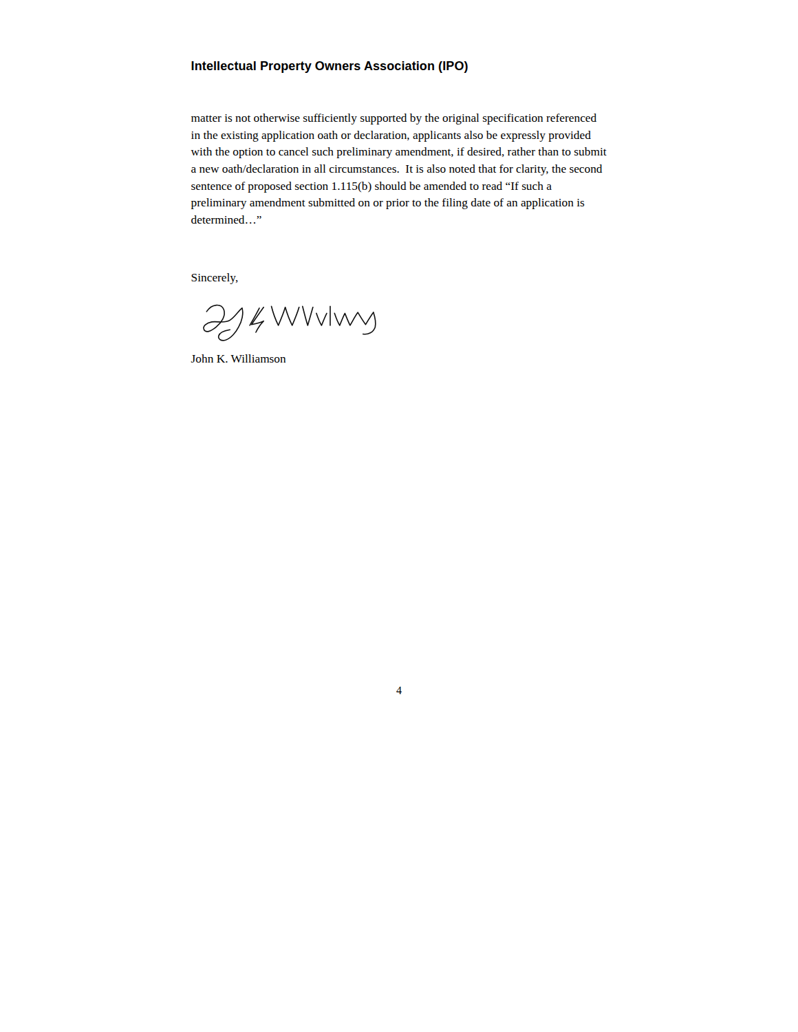Intellectual Property Owners Association (IPO)
matter is not otherwise sufficiently supported by the original specification referenced in the existing application oath or declaration, applicants also be expressly provided with the option to cancel such preliminary amendment, if desired, rather than to submit a new oath/declaration in all circumstances. It is also noted that for clarity, the second sentence of proposed section 1.115(b) should be amended to read “If such a preliminary amendment submitted on or prior to the filing date of an application is determined…”
Sincerely,
John K. Williamson
4